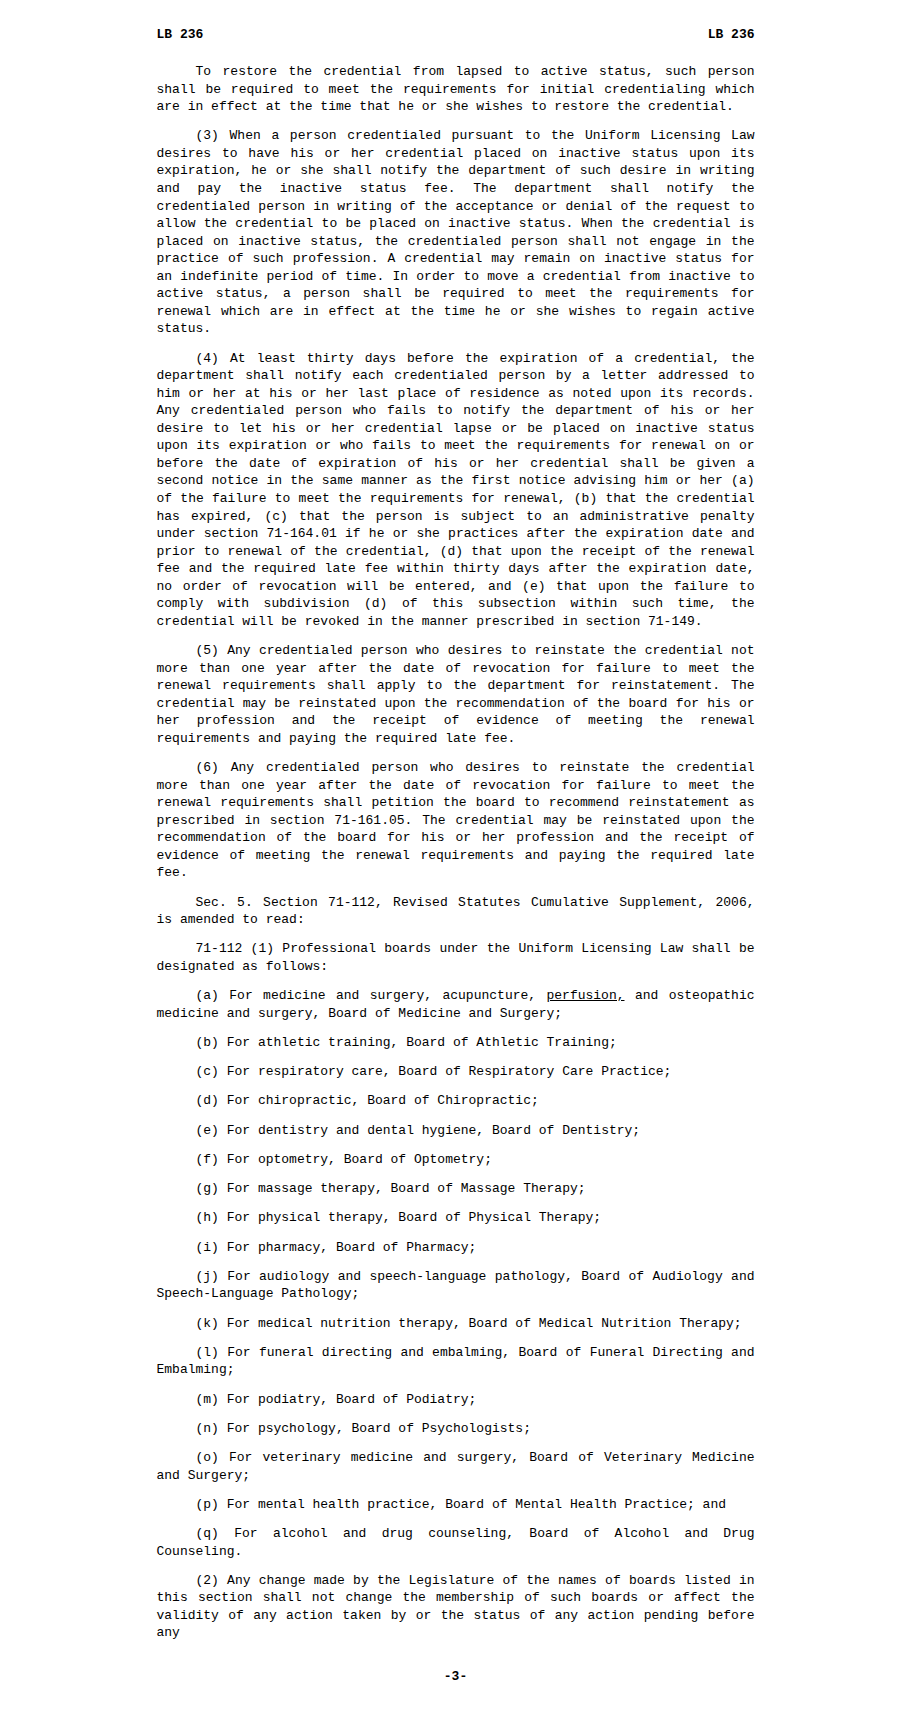LB 236 LB 236
To restore the credential from lapsed to active status, such person shall be required to meet the requirements for initial credentialing which are in effect at the time that he or she wishes to restore the credential.
(3) When a person credentialed pursuant to the Uniform Licensing Law desires to have his or her credential placed on inactive status upon its expiration, he or she shall notify the department of such desire in writing and pay the inactive status fee. The department shall notify the credentialed person in writing of the acceptance or denial of the request to allow the credential to be placed on inactive status. When the credential is placed on inactive status, the credentialed person shall not engage in the practice of such profession. A credential may remain on inactive status for an indefinite period of time. In order to move a credential from inactive to active status, a person shall be required to meet the requirements for renewal which are in effect at the time he or she wishes to regain active status.
(4) At least thirty days before the expiration of a credential, the department shall notify each credentialed person by a letter addressed to him or her at his or her last place of residence as noted upon its records. Any credentialed person who fails to notify the department of his or her desire to let his or her credential lapse or be placed on inactive status upon its expiration or who fails to meet the requirements for renewal on or before the date of expiration of his or her credential shall be given a second notice in the same manner as the first notice advising him or her (a) of the failure to meet the requirements for renewal, (b) that the credential has expired, (c) that the person is subject to an administrative penalty under section 71-164.01 if he or she practices after the expiration date and prior to renewal of the credential, (d) that upon the receipt of the renewal fee and the required late fee within thirty days after the expiration date, no order of revocation will be entered, and (e) that upon the failure to comply with subdivision (d) of this subsection within such time, the credential will be revoked in the manner prescribed in section 71-149.
(5) Any credentialed person who desires to reinstate the credential not more than one year after the date of revocation for failure to meet the renewal requirements shall apply to the department for reinstatement. The credential may be reinstated upon the recommendation of the board for his or her profession and the receipt of evidence of meeting the renewal requirements and paying the required late fee.
(6) Any credentialed person who desires to reinstate the credential more than one year after the date of revocation for failure to meet the renewal requirements shall petition the board to recommend reinstatement as prescribed in section 71-161.05. The credential may be reinstated upon the recommendation of the board for his or her profession and the receipt of evidence of meeting the renewal requirements and paying the required late fee.
Sec. 5. Section 71-112, Revised Statutes Cumulative Supplement, 2006, is amended to read:
71-112 (1) Professional boards under the Uniform Licensing Law shall be designated as follows:
(a) For medicine and surgery, acupuncture, perfusion, and osteopathic medicine and surgery, Board of Medicine and Surgery;
(b) For athletic training, Board of Athletic Training;
(c) For respiratory care, Board of Respiratory Care Practice;
(d) For chiropractic, Board of Chiropractic;
(e) For dentistry and dental hygiene, Board of Dentistry;
(f) For optometry, Board of Optometry;
(g) For massage therapy, Board of Massage Therapy;
(h) For physical therapy, Board of Physical Therapy;
(i) For pharmacy, Board of Pharmacy;
(j) For audiology and speech-language pathology, Board of Audiology and Speech-Language Pathology;
(k) For medical nutrition therapy, Board of Medical Nutrition Therapy;
(l) For funeral directing and embalming, Board of Funeral Directing and Embalming;
(m) For podiatry, Board of Podiatry;
(n) For psychology, Board of Psychologists;
(o) For veterinary medicine and surgery, Board of Veterinary Medicine and Surgery;
(p) For mental health practice, Board of Mental Health Practice; and
(q) For alcohol and drug counseling, Board of Alcohol and Drug Counseling.
(2) Any change made by the Legislature of the names of boards listed in this section shall not change the membership of such boards or affect the validity of any action taken by or the status of any action pending before any
-3-